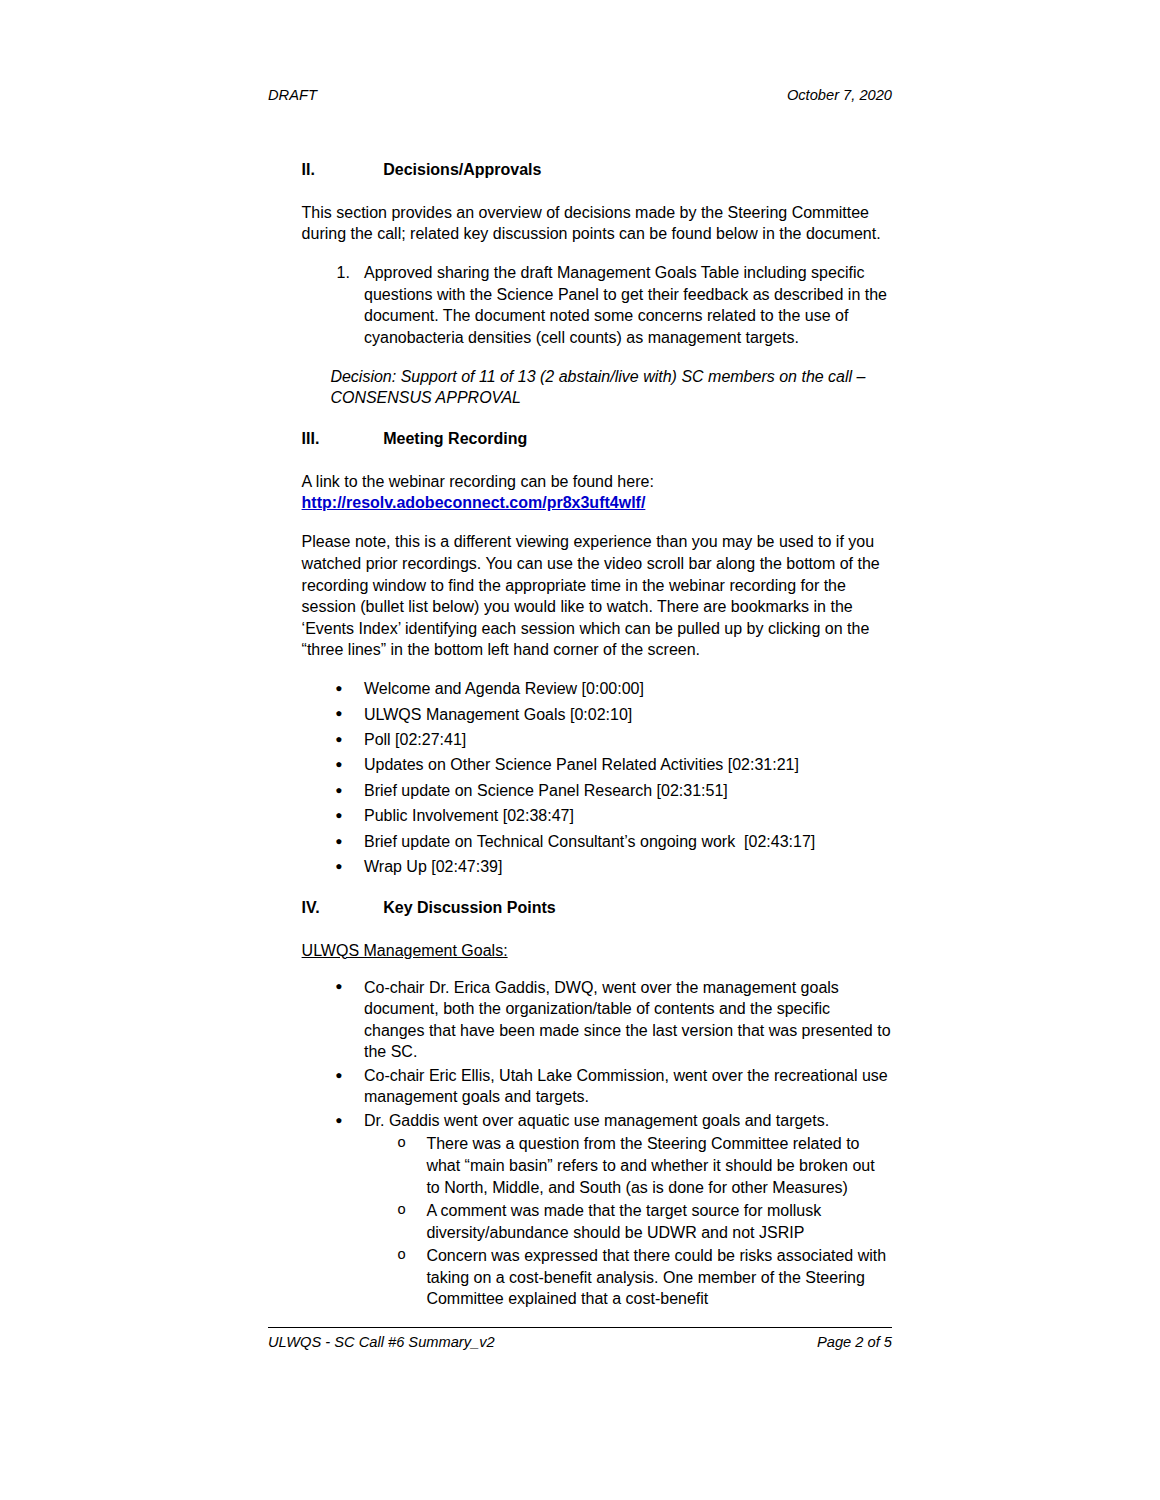DRAFT October 7, 2020
II. Decisions/Approvals
This section provides an overview of decisions made by the Steering Committee during the call; related key discussion points can be found below in the document.
Approved sharing the draft Management Goals Table including specific questions with the Science Panel to get their feedback as described in the document. The document noted some concerns related to the use of cyanobacteria densities (cell counts) as management targets.
Decision: Support of 11 of 13 (2 abstain/live with) SC members on the call – CONSENSUS APPROVAL
III. Meeting Recording
A link to the webinar recording can be found here: http://resolv.adobeconnect.com/pr8x3uft4wlf/
Please note, this is a different viewing experience than you may be used to if you watched prior recordings. You can use the video scroll bar along the bottom of the recording window to find the appropriate time in the webinar recording for the session (bullet list below) you would like to watch. There are bookmarks in the ‘Events Index’ identifying each session which can be pulled up by clicking on the “three lines” in the bottom left hand corner of the screen.
Welcome and Agenda Review [0:00:00]
ULWQS Management Goals [0:02:10]
Poll [02:27:41]
Updates on Other Science Panel Related Activities [02:31:21]
Brief update on Science Panel Research [02:31:51]
Public Involvement [02:38:47]
Brief update on Technical Consultant’s ongoing work [02:43:17]
Wrap Up [02:47:39]
IV. Key Discussion Points
ULWQS Management Goals:
Co-chair Dr. Erica Gaddis, DWQ, went over the management goals document, both the organization/table of contents and the specific changes that have been made since the last version that was presented to the SC.
Co-chair Eric Ellis, Utah Lake Commission, went over the recreational use management goals and targets.
Dr. Gaddis went over aquatic use management goals and targets.
There was a question from the Steering Committee related to what “main basin” refers to and whether it should be broken out to North, Middle, and South (as is done for other Measures)
A comment was made that the target source for mollusk diversity/abundance should be UDWR and not JSRIP
Concern was expressed that there could be risks associated with taking on a cost-benefit analysis. One member of the Steering Committee explained that a cost-benefit
ULWQS - SC Call #6 Summary_v2 Page 2 of 5